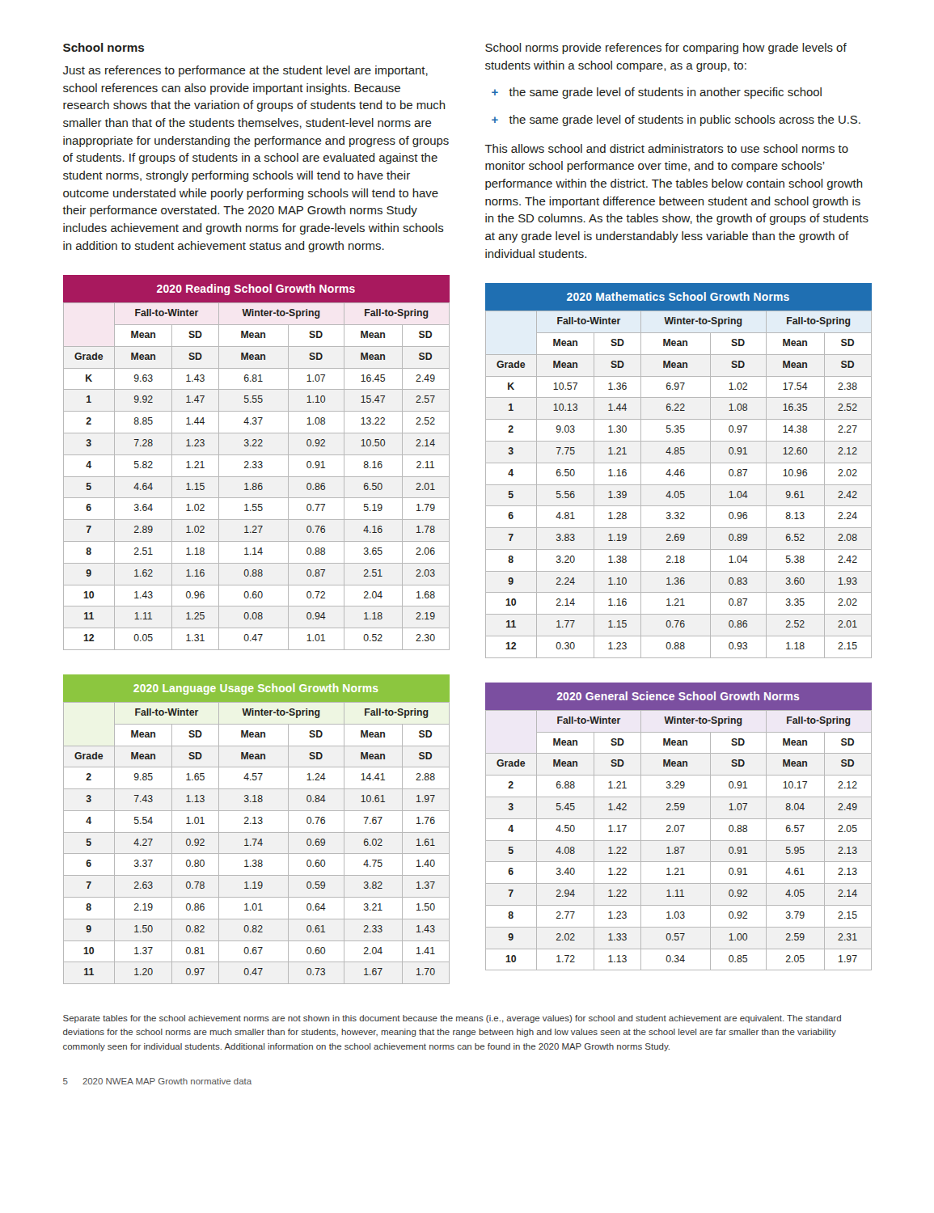School norms
Just as references to performance at the student level are important, school references can also provide important insights. Because research shows that the variation of groups of students tend to be much smaller than that of the students themselves, student-level norms are inappropriate for understanding the performance and progress of groups of students. If groups of students in a school are evaluated against the student norms, strongly performing schools will tend to have their outcome understated while poorly performing schools will tend to have their performance overstated. The 2020 MAP Growth norms Study includes achievement and growth norms for grade-levels within schools in addition to student achievement status and growth norms.
2020 Reading School Growth Norms
| | Fall-to-Winter | Winter-to-Spring | Fall-to-Spring |
| --- | --- | --- | --- |
| Mean | SD | Mean | SD | Mean | SD |
| Grade | Mean | SD | Mean | SD | Mean | SD |
| K | 9.63 | 1.43 | 6.81 | 1.07 | 16.45 | 2.49 |
| 1 | 9.92 | 1.47 | 5.55 | 1.10 | 15.47 | 2.57 |
| 2 | 8.85 | 1.44 | 4.37 | 1.08 | 13.22 | 2.52 |
| 3 | 7.28 | 1.23 | 3.22 | 0.92 | 10.50 | 2.14 |
| 4 | 5.82 | 1.21 | 2.33 | 0.91 | 8.16 | 2.11 |
| 5 | 4.64 | 1.15 | 1.86 | 0.86 | 6.50 | 2.01 |
| 6 | 3.64 | 1.02 | 1.55 | 0.77 | 5.19 | 1.79 |
| 7 | 2.89 | 1.02 | 1.27 | 0.76 | 4.16 | 1.78 |
| 8 | 2.51 | 1.18 | 1.14 | 0.88 | 3.65 | 2.06 |
| 9 | 1.62 | 1.16 | 0.88 | 0.87 | 2.51 | 2.03 |
| 10 | 1.43 | 0.96 | 0.60 | 0.72 | 2.04 | 1.68 |
| 11 | 1.11 | 1.25 | 0.08 | 0.94 | 1.18 | 2.19 |
| 12 | 0.05 | 1.31 | 0.47 | 1.01 | 0.52 | 2.30 |
2020 Language Usage School Growth Norms
| | Fall-to-Winter | Winter-to-Spring | Fall-to-Spring |
| --- | --- | --- | --- |
| Mean | SD | Mean | SD | Mean | SD |
| Grade | Mean | SD | Mean | SD | Mean | SD |
| 2 | 9.85 | 1.65 | 4.57 | 1.24 | 14.41 | 2.88 |
| 3 | 7.43 | 1.13 | 3.18 | 0.84 | 10.61 | 1.97 |
| 4 | 5.54 | 1.01 | 2.13 | 0.76 | 7.67 | 1.76 |
| 5 | 4.27 | 0.92 | 1.74 | 0.69 | 6.02 | 1.61 |
| 6 | 3.37 | 0.80 | 1.38 | 0.60 | 4.75 | 1.40 |
| 7 | 2.63 | 0.78 | 1.19 | 0.59 | 3.82 | 1.37 |
| 8 | 2.19 | 0.86 | 1.01 | 0.64 | 3.21 | 1.50 |
| 9 | 1.50 | 0.82 | 0.82 | 0.61 | 2.33 | 1.43 |
| 10 | 1.37 | 0.81 | 0.67 | 0.60 | 2.04 | 1.41 |
| 11 | 1.20 | 0.97 | 0.47 | 0.73 | 1.67 | 1.70 |
School norms provide references for comparing how grade levels of students within a school compare, as a group, to:
the same grade level of students in another specific school
the same grade level of students in public schools across the U.S.
This allows school and district administrators to use school norms to monitor school performance over time, and to compare schools’ performance within the district. The tables below contain school growth norms. The important difference between student and school growth is in the SD columns. As the tables show, the growth of groups of students at any grade level is understandably less variable than the growth of individual students.
2020 Mathematics School Growth Norms
| | Fall-to-Winter | Winter-to-Spring | Fall-to-Spring |
| --- | --- | --- | --- |
| Mean | SD | Mean | SD | Mean | SD |
| Grade | Mean | SD | Mean | SD | Mean | SD |
| K | 10.57 | 1.36 | 6.97 | 1.02 | 17.54 | 2.38 |
| 1 | 10.13 | 1.44 | 6.22 | 1.08 | 16.35 | 2.52 |
| 2 | 9.03 | 1.30 | 5.35 | 0.97 | 14.38 | 2.27 |
| 3 | 7.75 | 1.21 | 4.85 | 0.91 | 12.60 | 2.12 |
| 4 | 6.50 | 1.16 | 4.46 | 0.87 | 10.96 | 2.02 |
| 5 | 5.56 | 1.39 | 4.05 | 1.04 | 9.61 | 2.42 |
| 6 | 4.81 | 1.28 | 3.32 | 0.96 | 8.13 | 2.24 |
| 7 | 3.83 | 1.19 | 2.69 | 0.89 | 6.52 | 2.08 |
| 8 | 3.20 | 1.38 | 2.18 | 1.04 | 5.38 | 2.42 |
| 9 | 2.24 | 1.10 | 1.36 | 0.83 | 3.60 | 1.93 |
| 10 | 2.14 | 1.16 | 1.21 | 0.87 | 3.35 | 2.02 |
| 11 | 1.77 | 1.15 | 0.76 | 0.86 | 2.52 | 2.01 |
| 12 | 0.30 | 1.23 | 0.88 | 0.93 | 1.18 | 2.15 |
2020 General Science School Growth Norms
| | Fall-to-Winter | Winter-to-Spring | Fall-to-Spring |
| --- | --- | --- | --- |
| Mean | SD | Mean | SD | Mean | SD |
| Grade | Mean | SD | Mean | SD | Mean | SD |
| 2 | 6.88 | 1.21 | 3.29 | 0.91 | 10.17 | 2.12 |
| 3 | 5.45 | 1.42 | 2.59 | 1.07 | 8.04 | 2.49 |
| 4 | 4.50 | 1.17 | 2.07 | 0.88 | 6.57 | 2.05 |
| 5 | 4.08 | 1.22 | 1.87 | 0.91 | 5.95 | 2.13 |
| 6 | 3.40 | 1.22 | 1.21 | 0.91 | 4.61 | 2.13 |
| 7 | 2.94 | 1.22 | 1.11 | 0.92 | 4.05 | 2.14 |
| 8 | 2.77 | 1.23 | 1.03 | 0.92 | 3.79 | 2.15 |
| 9 | 2.02 | 1.33 | 0.57 | 1.00 | 2.59 | 2.31 |
| 10 | 1.72 | 1.13 | 0.34 | 0.85 | 2.05 | 1.97 |
Separate tables for the school achievement norms are not shown in this document because the means (i.e., average values) for school and student achievement are equivalent. The standard deviations for the school norms are much smaller than for students, however, meaning that the range between high and low values seen at the school level are far smaller than the variability commonly seen for individual students. Additional information on the school achievement norms can be found in the 2020 MAP Growth norms Study.
5 2020 NWEA MAP Growth normative data